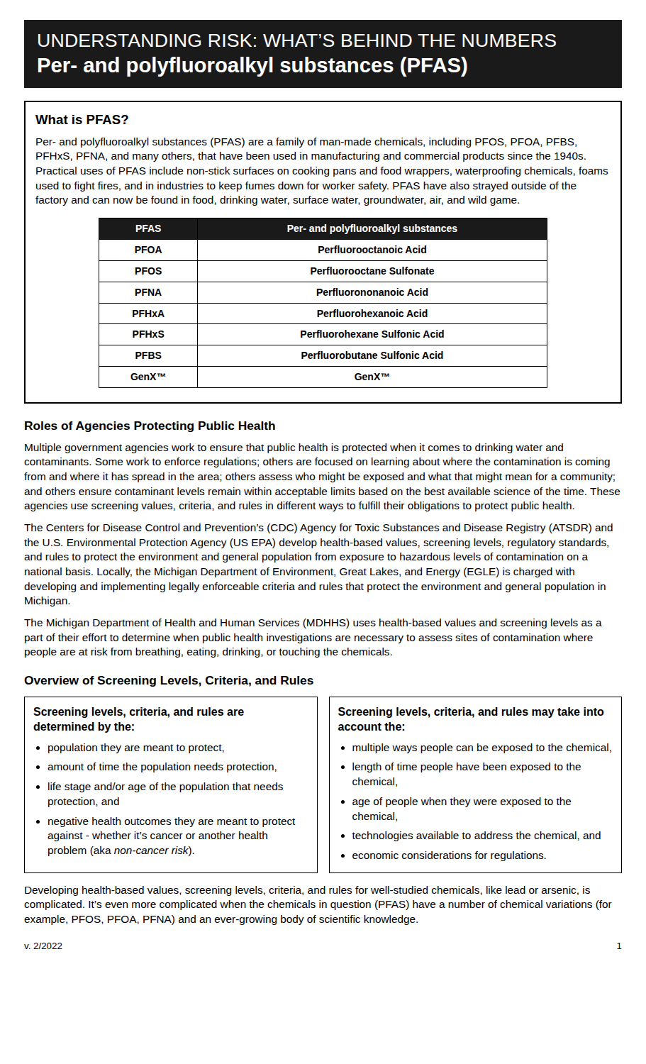UNDERSTANDING RISK: WHAT’S BEHIND THE NUMBERS
Per- and polyfluoroalkyl substances (PFAS)
What is PFAS?
Per- and polyfluoroalkyl substances (PFAS) are a family of man-made chemicals, including PFOS, PFOA, PFBS, PFHxS, PFNA, and many others, that have been used in manufacturing and commercial products since the 1940s. Practical uses of PFAS include non-stick surfaces on cooking pans and food wrappers, waterproofing chemicals, foams used to fight fires, and in industries to keep fumes down for worker safety. PFAS have also strayed outside of the factory and can now be found in food, drinking water, surface water, groundwater, air, and wild game.
| PFAS | Per- and polyfluoroalkyl substances |
| --- | --- |
| PFOA | Perfluorooctanoic Acid |
| PFOS | Perfluorooctane Sulfonate |
| PFNA | Perfluorononanoic Acid |
| PFHxA | Perfluorohexanoic Acid |
| PFHxS | Perfluorohexane Sulfonic Acid |
| PFBS | Perfluorobutane Sulfonic Acid |
| GenX™ | GenX™ |
Roles of Agencies Protecting Public Health
Multiple government agencies work to ensure that public health is protected when it comes to drinking water and contaminants. Some work to enforce regulations; others are focused on learning about where the contamination is coming from and where it has spread in the area; others assess who might be exposed and what that might mean for a community; and others ensure contaminant levels remain within acceptable limits based on the best available science of the time. These agencies use screening values, criteria, and rules in different ways to fulfill their obligations to protect public health.
The Centers for Disease Control and Prevention’s (CDC) Agency for Toxic Substances and Disease Registry (ATSDR) and the U.S. Environmental Protection Agency (US EPA) develop health-based values, screening levels, regulatory standards, and rules to protect the environment and general population from exposure to hazardous levels of contamination on a national basis. Locally, the Michigan Department of Environment, Great Lakes, and Energy (EGLE) is charged with developing and implementing legally enforceable criteria and rules that protect the environment and general population in Michigan.
The Michigan Department of Health and Human Services (MDHHS) uses health-based values and screening levels as a part of their effort to determine when public health investigations are necessary to assess sites of contamination where people are at risk from breathing, eating, drinking, or touching the chemicals.
Overview of Screening Levels, Criteria, and Rules
Screening levels, criteria, and rules are determined by the:
population they are meant to protect,
amount of time the population needs protection,
life stage and/or age of the population that needs protection, and
negative health outcomes they are meant to protect against - whether it’s cancer or another health problem (aka non-cancer risk).
Screening levels, criteria, and rules may take into account the:
multiple ways people can be exposed to the chemical,
length of time people have been exposed to the chemical,
age of people when they were exposed to the chemical,
technologies available to address the chemical, and
economic considerations for regulations.
Developing health-based values, screening levels, criteria, and rules for well-studied chemicals, like lead or arsenic, is complicated. It’s even more complicated when the chemicals in question (PFAS) have a number of chemical variations (for example, PFOS, PFOA, PFNA) and an ever-growing body of scientific knowledge.
v. 2/2022 1